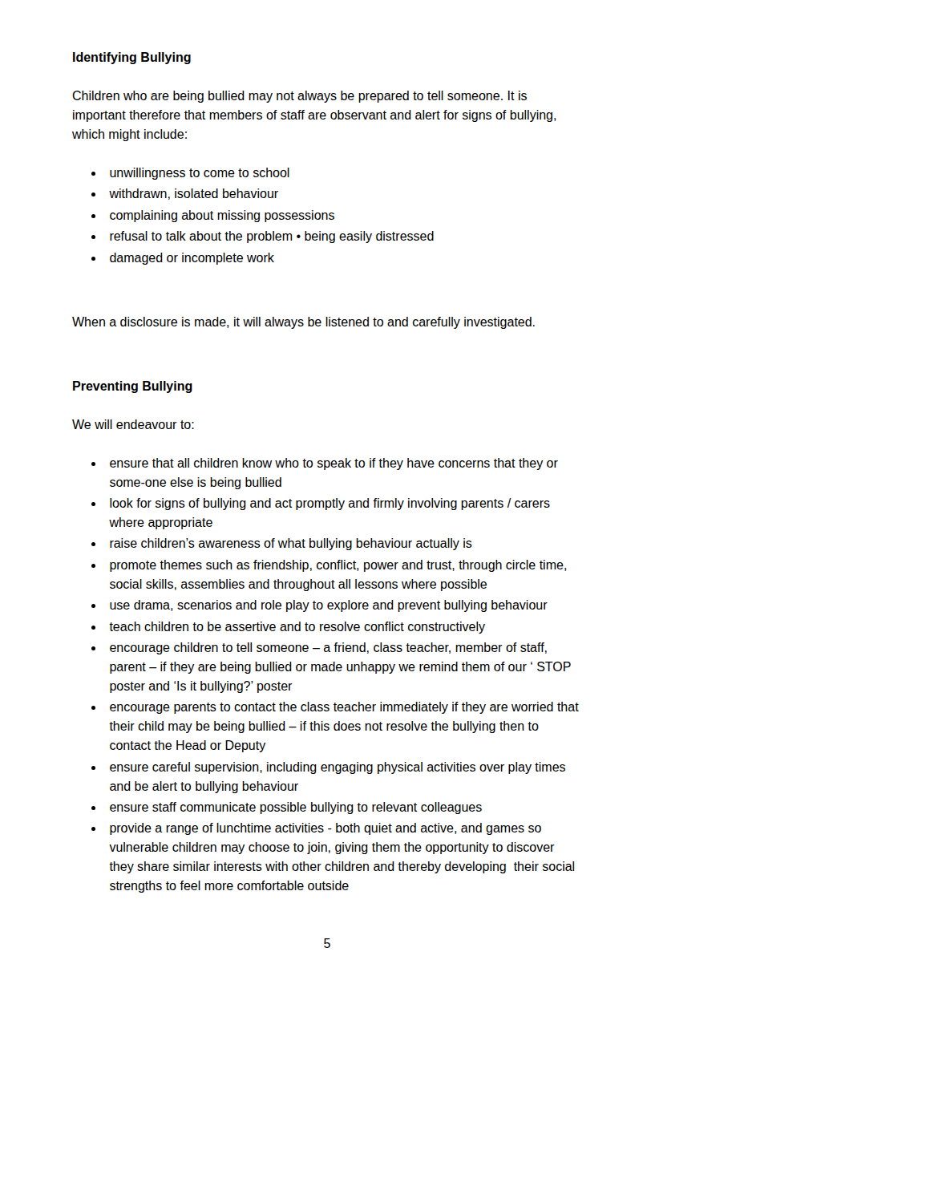Identifying Bullying
Children who are being bullied may not always be prepared to tell someone. It is important therefore that members of staff are observant and alert for signs of bullying, which might include:
unwillingness to come to school
withdrawn, isolated behaviour
complaining about missing possessions
refusal to talk about the problem • being easily distressed
damaged or incomplete work
When a disclosure is made, it will always be listened to and carefully investigated.
Preventing Bullying
We will endeavour to:
ensure that all children know who to speak to if they have concerns that they or some-one else is being bullied
look for signs of bullying and act promptly and firmly involving parents / carers where appropriate
raise children’s awareness of what bullying behaviour actually is
promote themes such as friendship, conflict, power and trust, through circle time, social skills, assemblies and throughout all lessons where possible
use drama, scenarios and role play to explore and prevent bullying behaviour
teach children to be assertive and to resolve conflict constructively
encourage children to tell someone – a friend, class teacher, member of staff, parent – if they are being bullied or made unhappy we remind them of our ‘ STOP poster and ‘Is it bullying?’ poster
encourage parents to contact the class teacher immediately if they are worried that their child may be being bullied – if this does not resolve the bullying then to contact the Head or Deputy
ensure careful supervision, including engaging physical activities over play times and be alert to bullying behaviour
ensure staff communicate possible bullying to relevant colleagues
provide a range of lunchtime activities - both quiet and active, and games so vulnerable children may choose to join, giving them the opportunity to discover they share similar interests with other children and thereby developing their social strengths to feel more comfortable outside
5